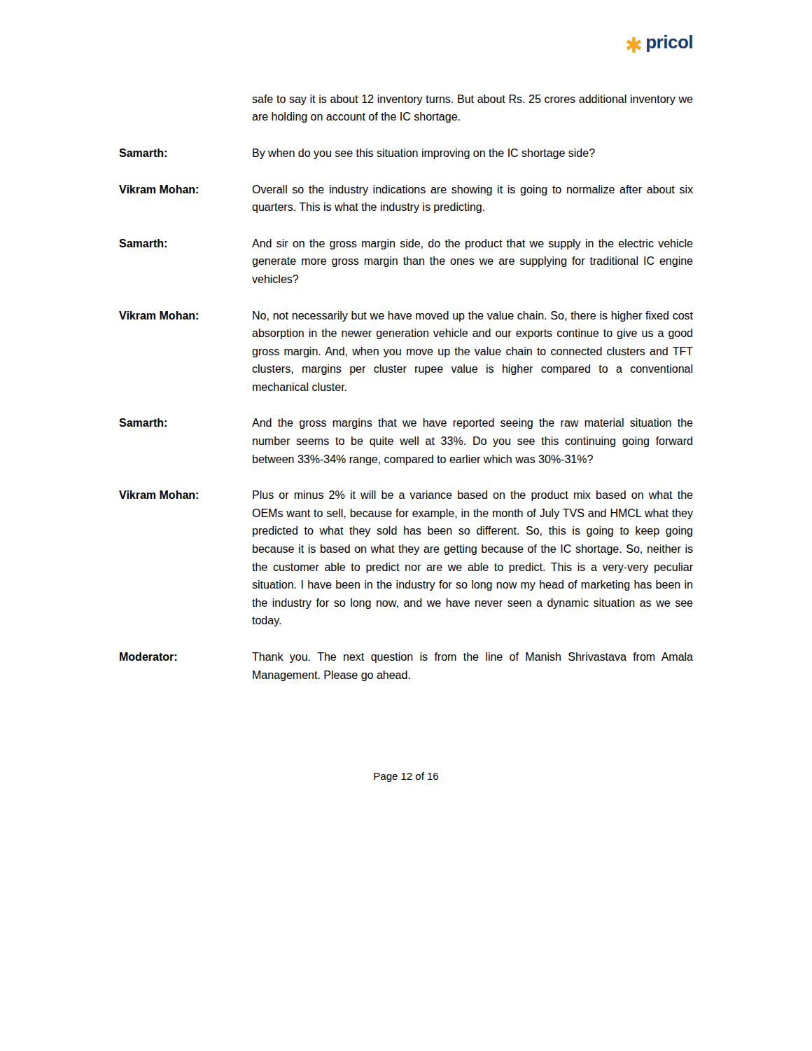✱pricol
safe to say it is about 12 inventory turns. But about Rs. 25 crores additional inventory we are holding on account of the IC shortage.
Samarth:
By when do you see this situation improving on the IC shortage side?
Vikram Mohan:
Overall so the industry indications are showing it is going to normalize after about six quarters. This is what the industry is predicting.
Samarth:
And sir on the gross margin side, do the product that we supply in the electric vehicle generate more gross margin than the ones we are supplying for traditional IC engine vehicles?
Vikram Mohan:
No, not necessarily but we have moved up the value chain. So, there is higher fixed cost absorption in the newer generation vehicle and our exports continue to give us a good gross margin. And, when you move up the value chain to connected clusters and TFT clusters, margins per cluster rupee value is higher compared to a conventional mechanical cluster.
Samarth:
And the gross margins that we have reported seeing the raw material situation the number seems to be quite well at 33%. Do you see this continuing going forward between 33%-34% range, compared to earlier which was 30%-31%?
Vikram Mohan:
Plus or minus 2% it will be a variance based on the product mix based on what the OEMs want to sell, because for example, in the month of July TVS and HMCL what they predicted to what they sold has been so different. So, this is going to keep going because it is based on what they are getting because of the IC shortage. So, neither is the customer able to predict nor are we able to predict. This is a very-very peculiar situation. I have been in the industry for so long now my head of marketing has been in the industry for so long now, and we have never seen a dynamic situation as we see today.
Moderator:
Thank you. The next question is from the line of Manish Shrivastava from Amala Management. Please go ahead.
Page 12 of 16